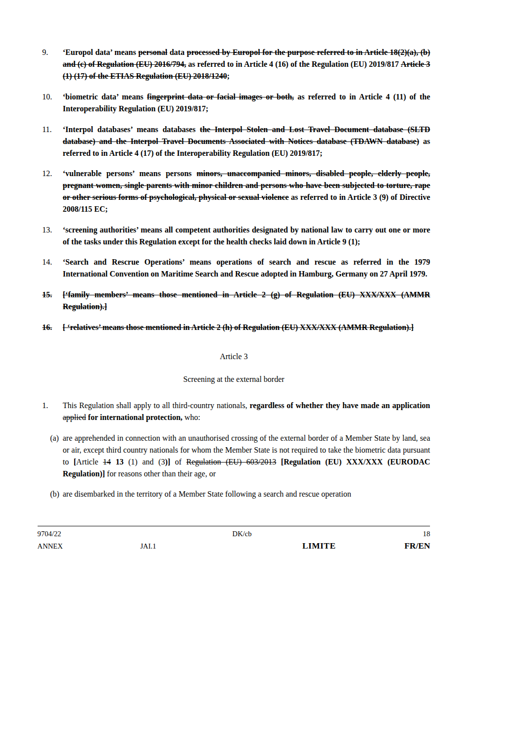9.
‘Europol data’ means personal data processed by Europol for the purpose referred to in Article 18(2)(a), (b) and (c) of Regulation (EU) 2016/794, as referred to in Article 4 (16) of the Regulation (EU) 2019/817 Article 3 (1) (17) of the ETIAS Regulation (EU) 2018/1240;
10.
‘biometric data’ means fingerprint data or facial images or both, as referred to in Article 4 (11) of the Interoperability Regulation (EU) 2019/817;
11.
‘Interpol databases’ means databases the Interpol Stolen and Lost Travel Document database (SLTD database) and the Interpol Travel Documents Associated with Notices database (TDAWN database) as referred to in Article 4 (17) of the Interoperability Regulation (EU) 2019/817;
12.
‘vulnerable persons’ means persons minors, unaccompanied minors, disabled people, elderly people, pregnant women, single parents with minor children and persons who have been subjected to torture, rape or other serious forms of psychological, physical or sexual violence as referred to in Article 3 (9) of Directive 2008/115 EC;
13.
‘screening authorities’ means all competent authorities designated by national law to carry out one or more of the tasks under this Regulation except for the health checks laid down in Article 9 (1);
14.
‘Search and Rescrue Operations’ means operations of search and rescue as referred in the 1979 International Convention on Maritime Search and Rescue adopted in Hamburg, Germany on 27 April 1979.
15.
[‘family members’ means those mentioned in Article 2 (g) of Regulation (EU) XXX/XXX (AMMR Regulation).]
16.
[ ‘relatives’ means those mentioned in Article 2 (h) of Regulation (EU) XXX/XXX (AMMR Regulation).]
Article 3
Screening at the external border
1.
This Regulation shall apply to all third-country nationals, regardless of whether they have made an application applied for international protection, who:
(a)
are apprehended in connection with an unauthorised crossing of the external border of a Member State by land, sea or air, except third country nationals for whom the Member State is not required to take the biometric data pursuant to [Article 14 13 (1) and (3)] of Regulation (EU) 603/2013 [Regulation (EU) XXX/XXX (EURODAC Regulation)] for reasons other than their age, or
(b)
are disembarked in the territory of a Member State following a search and rescue operation
9704/22
DK/cb
18
ANNEX
JAI.1
LIMITE
FR/EN